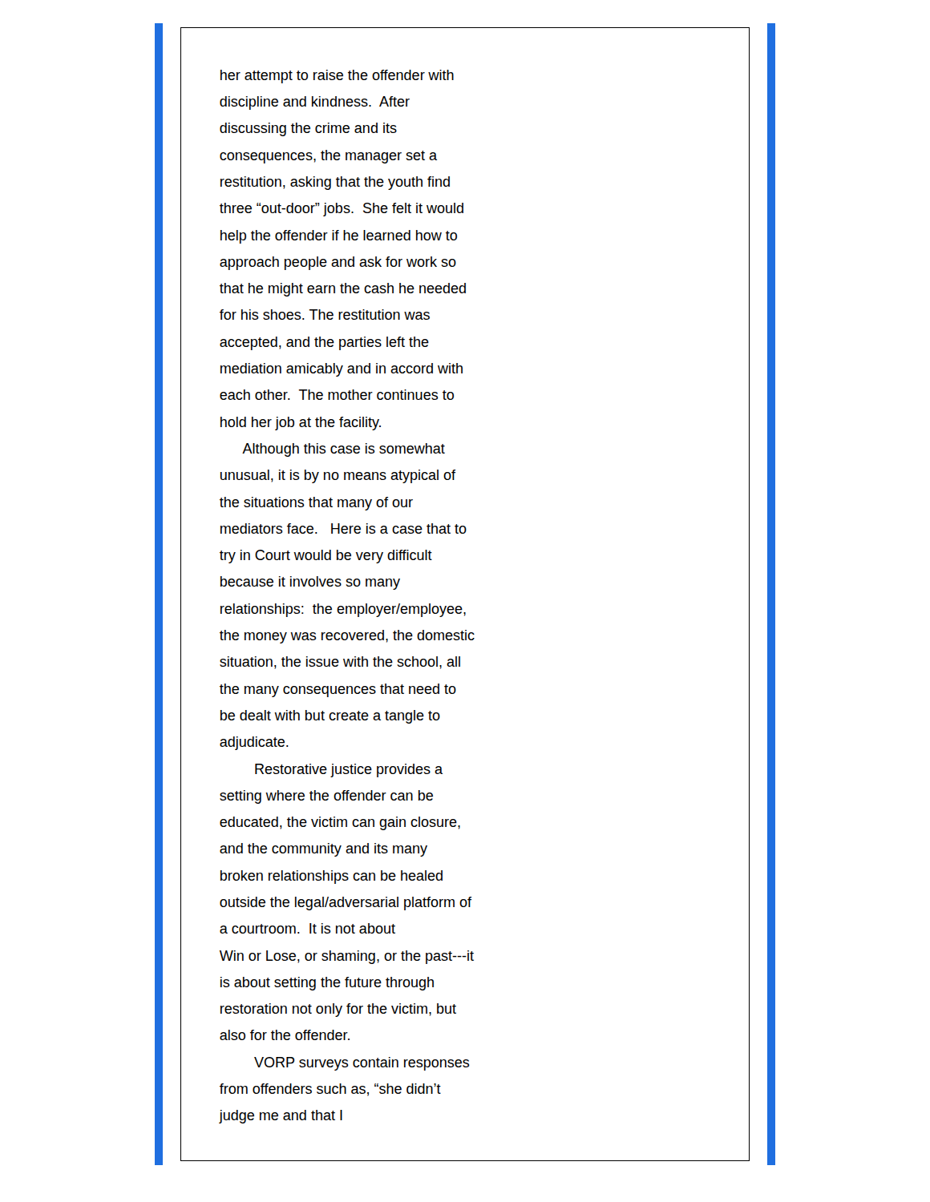her attempt to raise the offender with discipline and kindness. After discussing the crime and its consequences, the manager set a restitution, asking that the youth find three “out-door” jobs. She felt it would help the offender if he learned how to approach people and ask for work so that he might earn the cash he needed for his shoes. The restitution was accepted, and the parties left the mediation amicably and in accord with each other. The mother continues to hold her job at the facility.
Although this case is somewhat unusual, it is by no means atypical of the situations that many of our mediators face. Here is a case that to try in Court would be very difficult because it involves so many relationships: the employer/employee, the money was recovered, the domestic situation, the issue with the school, all the many consequences that need to be dealt with but create a tangle to adjudicate.
Restorative justice provides a setting where the offender can be educated, the victim can gain closure, and the community and its many broken relationships can be healed outside the legal/adversarial platform of a courtroom. It is not about
Win or Lose, or shaming, or the past---it is about setting the future through restoration not only for the victim, but also for the offender.
VORP surveys contain responses from offenders such as, “she didn’t judge me and that I